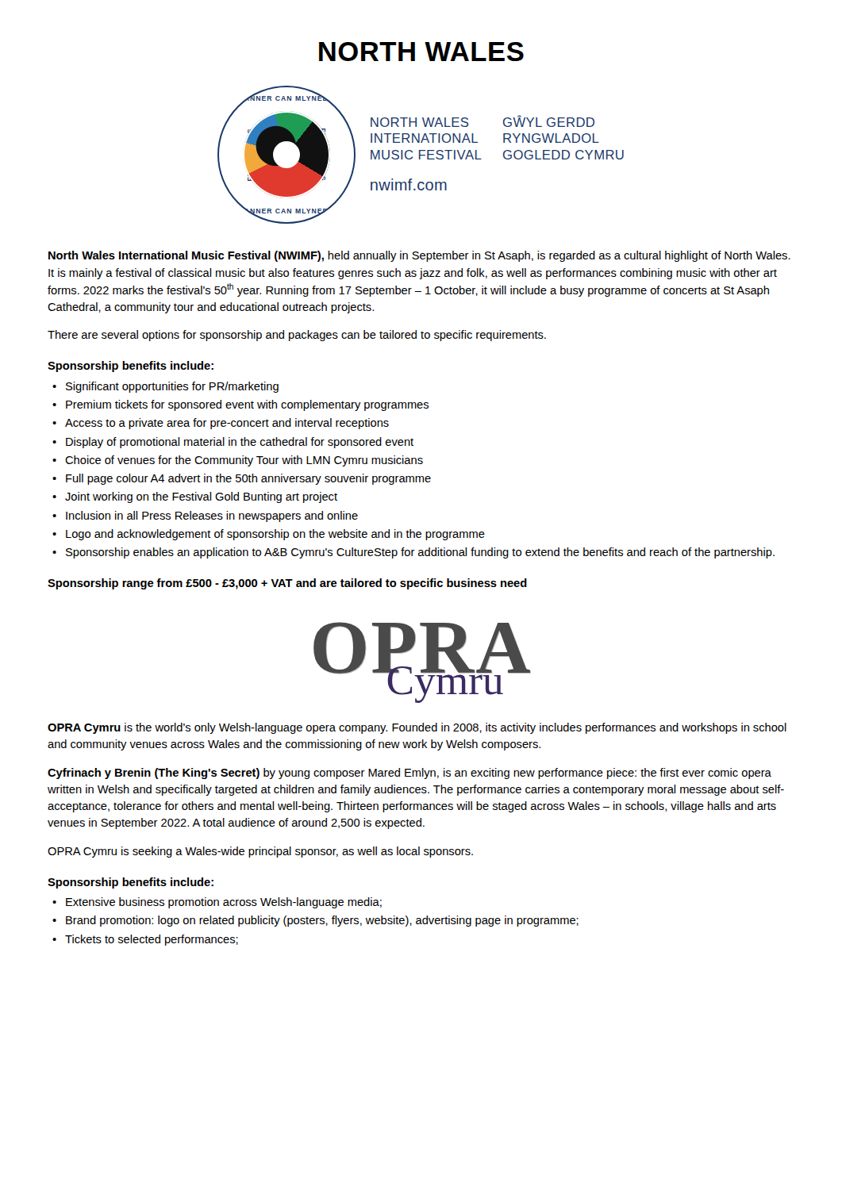NORTH WALES
HANNER CAN MLYNEDD FIFTY YEARS HANNER CAN MLYNEDD FIFTY YEARS
NORTH WALES
GŴYL GERDD
INTERNATIONAL
RYNGWLADOL
MUSIC FESTIVAL
GOGLEDD CYMRU
nwimf.com
North Wales International Music Festival (NWIMF), held annually in September in St Asaph, is regarded as a cultural highlight of North Wales. It is mainly a festival of classical music but also features genres such as jazz and folk, as well as performances combining music with other art forms. 2022 marks the festival's 50th year. Running from 17 September – 1 October, it will include a busy programme of concerts at St Asaph Cathedral, a community tour and educational outreach projects.
There are several options for sponsorship and packages can be tailored to specific requirements.
Sponsorship benefits include:
Significant opportunities for PR/marketing
Premium tickets for sponsored event with complementary programmes
Access to a private area for pre-concert and interval receptions
Display of promotional material in the cathedral for sponsored event
Choice of venues for the Community Tour with LMN Cymru musicians
Full page colour A4 advert in the 50th anniversary souvenir programme
Joint working on the Festival Gold Bunting art project
Inclusion in all Press Releases in newspapers and online
Logo and acknowledgement of sponsorship on the website and in the programme
Sponsorship enables an application to A&B Cymru's CultureStep for additional funding to extend the benefits and reach of the partnership.
Sponsorship range from £500 - £3,000 + VAT and are tailored to specific business need
OPRA
Cymru
OPRA Cymru is the world's only Welsh-language opera company. Founded in 2008, its activity includes performances and workshops in school and community venues across Wales and the commissioning of new work by Welsh composers.
Cyfrinach y Brenin (The King's Secret) by young composer Mared Emlyn, is an exciting new performance piece: the first ever comic opera written in Welsh and specifically targeted at children and family audiences. The performance carries a contemporary moral message about self-acceptance, tolerance for others and mental well-being. Thirteen performances will be staged across Wales – in schools, village halls and arts venues in September 2022. A total audience of around 2,500 is expected.
OPRA Cymru is seeking a Wales-wide principal sponsor, as well as local sponsors.
Sponsorship benefits include:
Extensive business promotion across Welsh-language media;
Brand promotion: logo on related publicity (posters, flyers, website), advertising page in programme;
Tickets to selected performances;